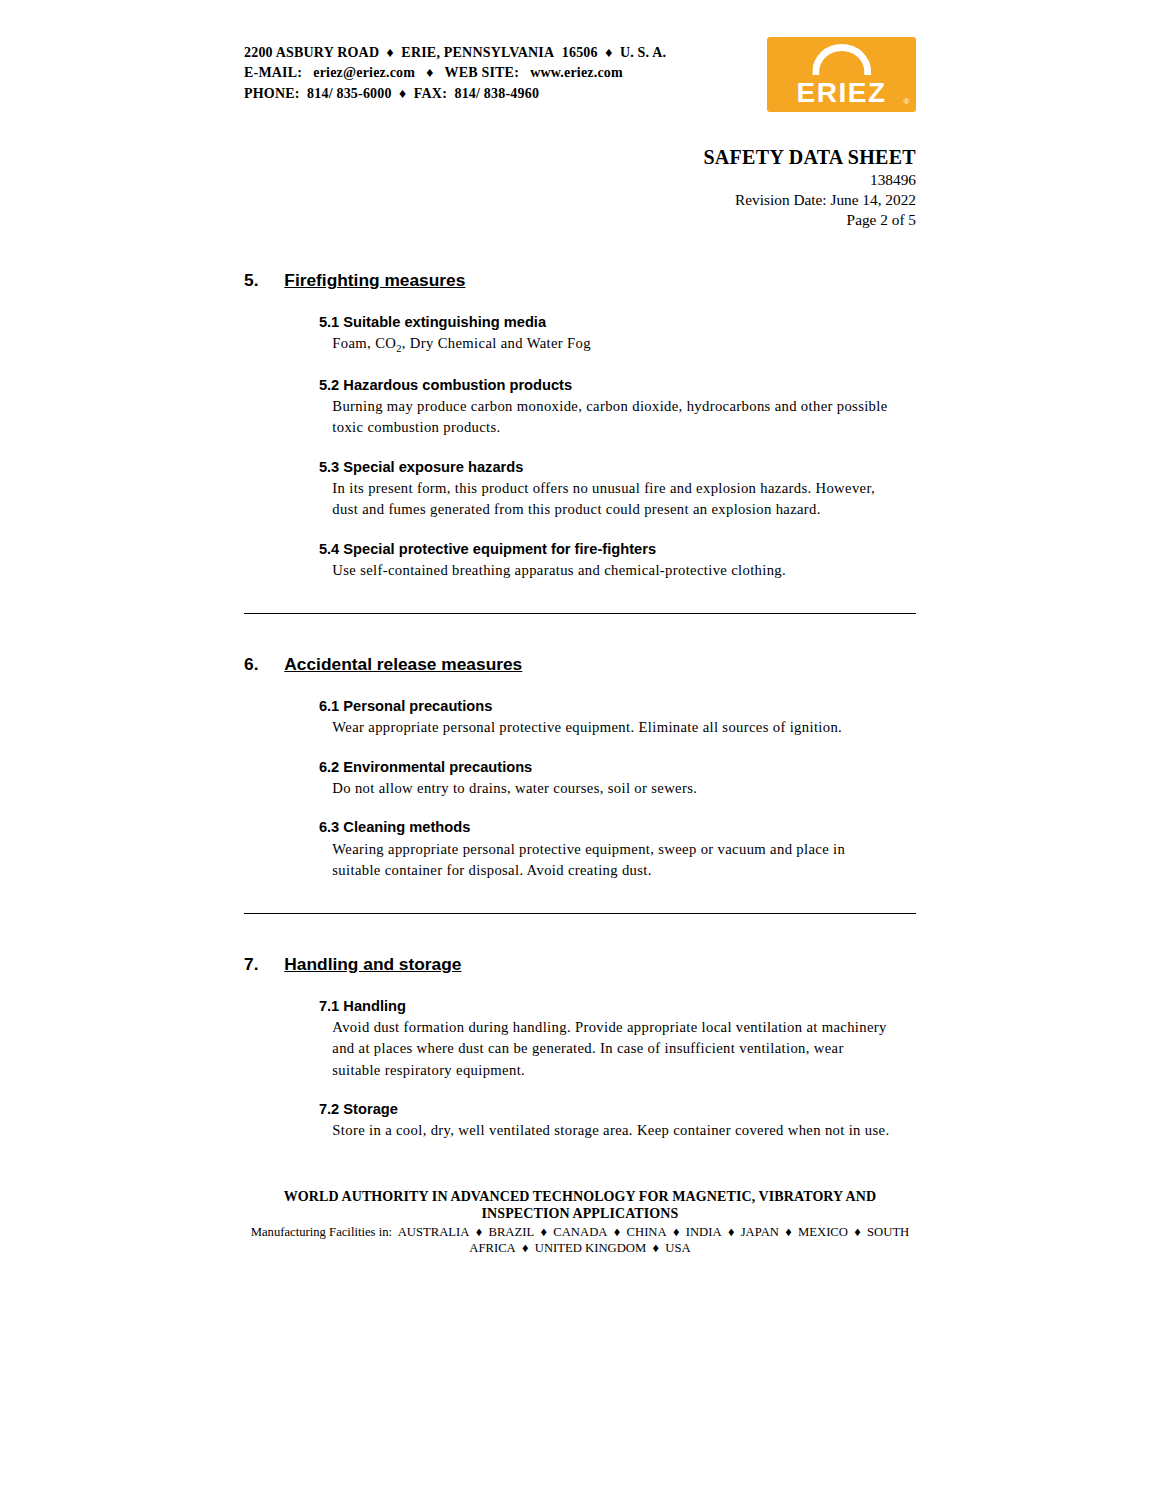2200 ASBURY ROAD ♦ ERIE, PENNSYLVANIA 16506 ♦ U. S. A.
E-MAIL: eriez@eriez.com ♦ WEB SITE: www.eriez.com
PHONE: 814/ 835-6000 ♦ FAX: 814/ 838-4960
ERIEZ
®
SAFETY DATA SHEET
138496
Revision Date: June 14, 2022
Page 2 of 5
5. Firefighting measures
5.1 Suitable extinguishing media
Foam, CO2, Dry Chemical and Water Fog
5.2 Hazardous combustion products
Burning may produce carbon monoxide, carbon dioxide, hydrocarbons and other possible toxic combustion products.
5.3 Special exposure hazards
In its present form, this product offers no unusual fire and explosion hazards. However, dust and fumes generated from this product could present an explosion hazard.
5.4 Special protective equipment for fire-fighters
Use self-contained breathing apparatus and chemical-protective clothing.
6. Accidental release measures
6.1 Personal precautions
Wear appropriate personal protective equipment. Eliminate all sources of ignition.
6.2 Environmental precautions
Do not allow entry to drains, water courses, soil or sewers.
6.3 Cleaning methods
Wearing appropriate personal protective equipment, sweep or vacuum and place in suitable container for disposal. Avoid creating dust.
7. Handling and storage
7.1 Handling
Avoid dust formation during handling. Provide appropriate local ventilation at machinery and at places where dust can be generated. In case of insufficient ventilation, wear suitable respiratory equipment.
7.2 Storage
Store in a cool, dry, well ventilated storage area. Keep container covered when not in use.
WORLD AUTHORITY IN ADVANCED TECHNOLOGY FOR MAGNETIC, VIBRATORY AND INSPECTION APPLICATIONS
Manufacturing Facilities in: AUSTRALIA ♦ BRAZIL ♦ CANADA ♦ CHINA ♦ INDIA ♦ JAPAN ♦ MEXICO ♦ SOUTH AFRICA ♦ UNITED KINGDOM ♦ USA